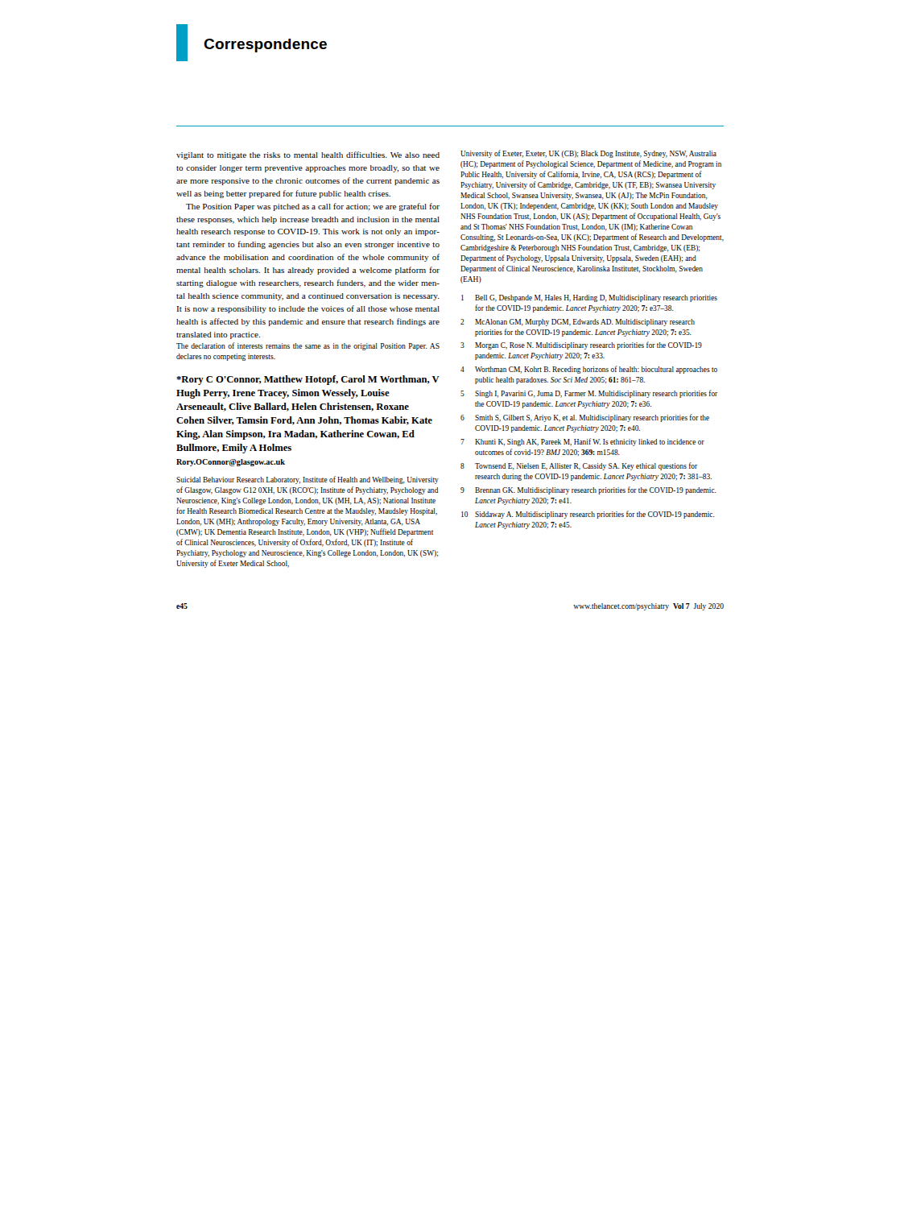Correspondence
vigilant to mitigate the risks to mental health difficulties. We also need to consider longer term preventive approaches more broadly, so that we are more responsive to the chronic outcomes of the current pandemic as well as being better prepared for future public health crises.
The Position Paper was pitched as a call for action; we are grateful for these responses, which help increase breadth and inclusion in the mental health research response to COVID-19. This work is not only an important reminder to funding agencies but also an even stronger incentive to advance the mobilisation and coordination of the whole community of mental health scholars. It has already provided a welcome platform for starting dialogue with researchers, research funders, and the wider mental health science community, and a continued conversation is necessary. It is now a responsibility to include the voices of all those whose mental health is affected by this pandemic and ensure that research findings are translated into practice.
The declaration of interests remains the same as in the original Position Paper. AS declares no competing interests.
*Rory C O'Connor, Matthew Hotopf, Carol M Worthman, V Hugh Perry, Irene Tracey, Simon Wessely, Louise Arseneault, Clive Ballard, Helen Christensen, Roxane Cohen Silver, Tamsin Ford, Ann John, Thomas Kabir, Kate King, Alan Simpson, Ira Madan, Katherine Cowan, Ed Bullmore, Emily A Holmes
Rory.OConnor@glasgow.ac.uk
Suicidal Behaviour Research Laboratory, Institute of Health and Wellbeing, University of Glasgow, Glasgow G12 0XH, UK (RCO'C); Institute of Psychiatry, Psychology and Neuroscience, King's College London, London, UK (MH, LA, AS); National Institute for Health Research Biomedical Research Centre at the Maudsley, Maudsley Hospital, London, UK (MH); Anthropology Faculty, Emory University, Atlanta, GA, USA (CMW); UK Dementia Research Institute, London, UK (VHP); Nuffield Department of Clinical Neurosciences, University of Oxford, Oxford, UK (IT); Institute of Psychiatry, Psychology and Neuroscience, King's College London, London, UK (SW); University of Exeter Medical School,
University of Exeter, Exeter, UK (CB); Black Dog Institute, Sydney, NSW, Australia (HC); Department of Psychological Science, Department of Medicine, and Program in Public Health, University of California, Irvine, CA, USA (RCS); Department of Psychiatry, University of Cambridge, Cambridge, UK (TF, EB); Swansea University Medical School, Swansea University, Swansea, UK (AJ); The McPin Foundation, London, UK (TK); Independent, Cambridge, UK (KK); South London and Maudsley NHS Foundation Trust, London, UK (AS); Department of Occupational Health, Guy's and St Thomas' NHS Foundation Trust, London, UK (IM); Katherine Cowan Consulting, St Leonards-on-Sea, UK (KC); Department of Research and Development, Cambridgeshire & Peterborough NHS Foundation Trust, Cambridge, UK (EB); Department of Psychology, Uppsala University, Uppsala, Sweden (EAH); and Department of Clinical Neuroscience, Karolinska Institutet, Stockholm, Sweden (EAH)
Bell G, Deshpande M, Hales H, Harding D, Multidisciplinary research priorities for the COVID-19 pandemic. Lancet Psychiatry 2020; 7: e37–38.
McAlonan GM, Murphy DGM, Edwards AD. Multidisciplinary research priorities for the COVID-19 pandemic. Lancet Psychiatry 2020; 7: e35.
Morgan C, Rose N. Multidisciplinary research priorities for the COVID-19 pandemic. Lancet Psychiatry 2020; 7: e33.
Worthman CM, Kohrt B. Receding horizons of health: biocultural approaches to public health paradoxes. Soc Sci Med 2005; 61: 861–78.
Singh I, Pavarini G, Juma D, Farmer M. Multidisciplinary research priorities for the COVID-19 pandemic. Lancet Psychiatry 2020; 7: e36.
Smith S, Gilbert S, Ariyo K, et al. Multidisciplinary research priorities for the COVID-19 pandemic. Lancet Psychiatry 2020; 7: e40.
Khunti K, Singh AK, Pareek M, Hanif W. Is ethnicity linked to incidence or outcomes of covid-19? BMJ 2020; 369: m1548.
Townsend E, Nielsen E, Allister R, Cassidy SA. Key ethical questions for research during the COVID-19 pandemic. Lancet Psychiatry 2020; 7: 381–83.
Brennan GK. Multidisciplinary research priorities for the COVID-19 pandemic. Lancet Psychiatry 2020; 7: e41.
Siddaway A. Multidisciplinary research priorities for the COVID-19 pandemic. Lancet Psychiatry 2020; 7: e45.
e45
www.thelancet.com/psychiatry Vol 7 July 2020